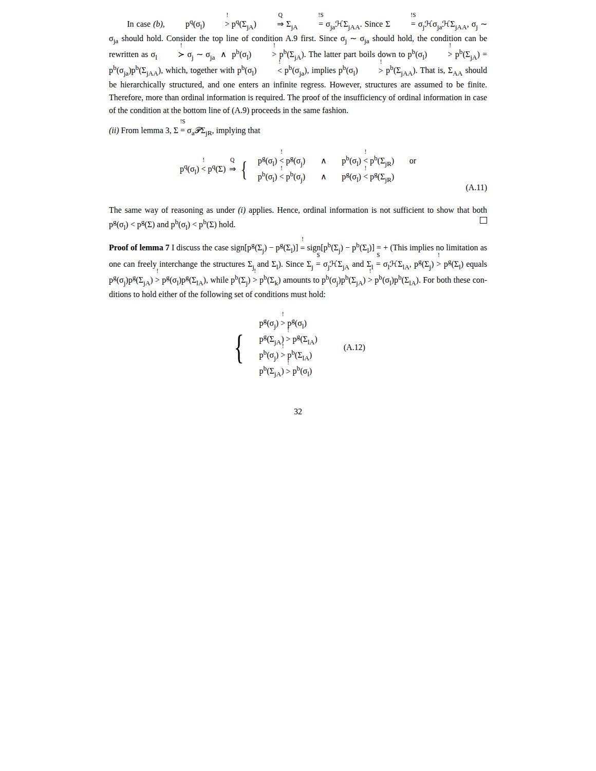In case (b), pq(σl) !> pq(ΣjA) Q⇒ ΣjA !S= σjaℋΣjAA. Since Σ !S= σjℋσjaℋΣjAA, σj ∼ σja should hold. Consider the top line of condition A.9 first. Since σj ∼ σja should hold, the condition can be rewritten as σl !≻ σj ∼ σja ∧ pb(σl) !> pb(ΣjA). The latter part boils down to pb(σl) !> pb(ΣjA) = pb(σja)pb(ΣjAA), which, together with pb(σl) !< pb(σja), implies pb(σl) !> pb(ΣjAA). That is, ΣAA should be hierarchically structured, and one enters an infinite regress. However, structures are assumed to be finite. Therefore, more than ordinal information is required. The proof of the insufficiency of ordinal information in case of the condition at the bottom line of (A.9) proceeds in the same fashion.
(ii) From lemma 3, Σ !S= σa𝒫ΣjR, implying that
| p q (σ l ) ! < p q (Σ) | Q ⇒ | { | p g (σ l ) ! < p g (σ j ) ∧ p b (σ l ) ! < p b (Σ jR ) or p b (σ l ) ! < p b (σ j ) ∧ p g (σ l ) ! < p g (Σ jR ) |
(A.11)
The same way of reasoning as under (i) applies. Hence, ordinal information is not sufficient to show that both pg(σl) < pg(Σ) and pb(σl) < pb(Σ) hold.
Proof of lemma 7 I discuss the case sign[pg(Σj) − pg(Σl)] != sign[pb(Σj) − pb(Σl)] = + (This implies no limitation as one can freely interchange the structures Σj and Σl). Since Σj S= σjℋΣjA and Σl S= σlℋΣlA, pg(Σj) !> pg(Σl) equals pg(σj)pg(ΣjA) !> pg(σl)pg(ΣlA), while pb(Σj) !> pb(Σk) amounts to pb(σj)pb(ΣjA) !> pb(σl)pb(ΣlA). For both these conditions to hold either of the following set of conditions must hold:
| { | p g (σ j ) ! > p g (σ l ) p g (Σ jA ) ! > p g (Σ lA ) p b (σ j ) ! > p b (Σ lA ) p b (Σ jA ) ! > p b (σ l ) | (A.12) |
32